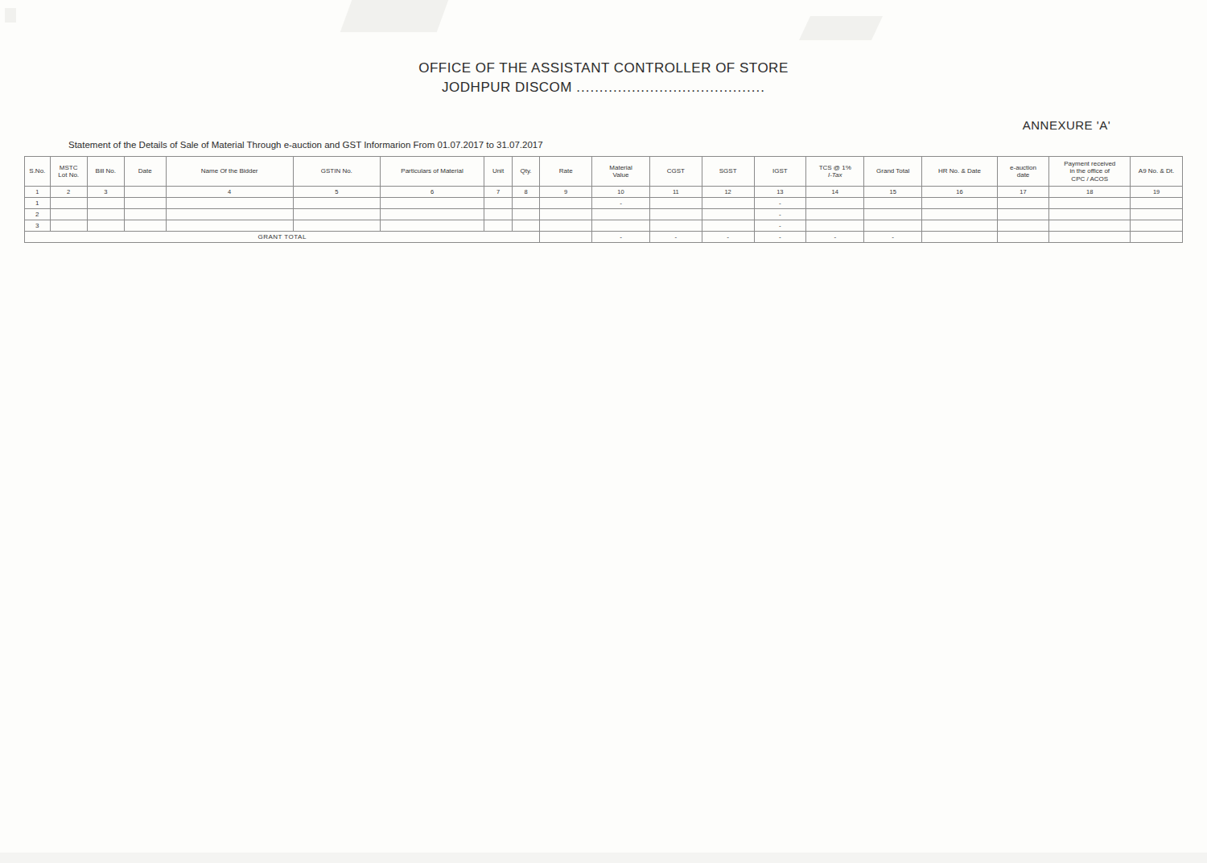OFFICE OF THE ASSISTANT CONTROLLER OF STORE JODHPUR DISCOM .........................................
ANNEXURE 'A'
Statement of the Details of Sale of Material Through e-auction and GST Informarion From 01.07.2017 to 31.07.2017
| S.No. | MSTC Lot No. | Bill No. | Date | Name Of the Bidder | GSTIN No. | Particulars of Material | Unit | Qty. | Rate | Material Value | CGST | SGST | IGST | TCS @ 1% I-Tax | Grand Total | HR No. & Date | e-auction date | Payment received in the office of CPC / ACOS | A9 No. & Dt. |
| --- | --- | --- | --- | --- | --- | --- | --- | --- | --- | --- | --- | --- | --- | --- | --- | --- | --- | --- | --- |
| 1 | 2 | 3 | | 4 | 5 | 6 | 7 | 8 | 9 | 10 | 11 | 12 | 13 | 14 | 15 | 16 | 17 | 18 | 19 |
| 1 | | | | | | | | | | - | | | - | | | | | | |
| 2 | | | | | | | | | | | | | - | | | | | | |
| 3 | | | | | | | | | | | | | - | | | | | | |
| GRANT TOTAL | | - | - | - | - | - | - | | | | |